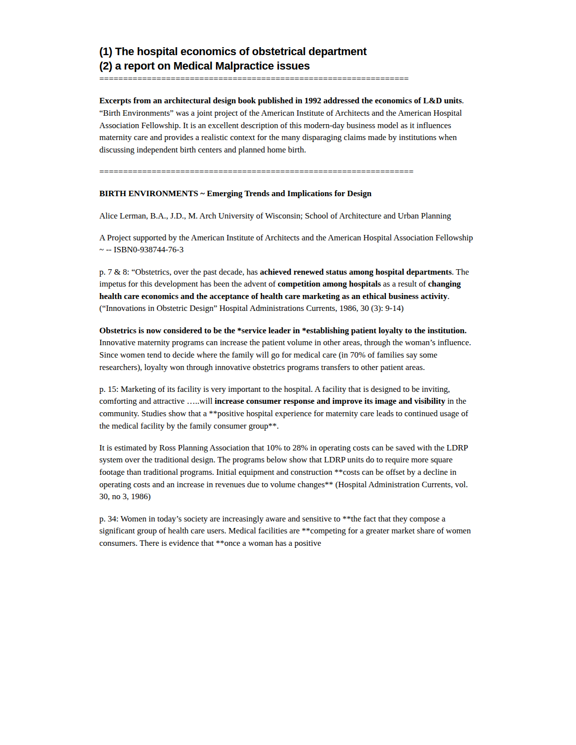(1) The hospital economics of obstetrical department
(2) a report on Medical Malpractice issues
=================================================================
Excerpts from an architectural design book published in 1992 addressed the economics of L&D units. “Birth Environments” was a joint project of the American Institute of Architects and the American Hospital Association Fellowship. It is an excellent description of this modern-day business model as it influences maternity care and provides a realistic context for the many disparaging claims made by institutions when discussing independent birth centers and planned home birth.
==================================================================
BIRTH ENVIRONMENTS ~ Emerging Trends and Implications for Design
Alice Lerman, B.A., J.D., M. Arch University of Wisconsin; School of Architecture and Urban Planning
A Project supported by the American Institute of Architects and the American Hospital Association Fellowship ~ -- ISBN0-938744-76-3
p. 7 & 8: “Obstetrics, over the past decade, has achieved renewed status among hospital departments. The impetus for this development has been the advent of competition among hospitals as a result of changing health care economics and the acceptance of health care marketing as an ethical business activity. (“Innovations in Obstetric Design” Hospital Administrations Currents, 1986, 30 (3): 9-14)
Obstetrics is now considered to be the *service leader in *establishing patient loyalty to the institution. Innovative maternity programs can increase the patient volume in other areas, through the woman’s influence. Since women tend to decide where the family will go for medical care (in 70% of families say some researchers), loyalty won through innovative obstetrics programs transfers to other patient areas.
p. 15: Marketing of its facility is very important to the hospital. A facility that is designed to be inviting, comforting and attractive …..will increase consumer response and improve its image and visibility in the community. Studies show that a **positive hospital experience for maternity care leads to continued usage of the medical facility by the family consumer group**.
It is estimated by Ross Planning Association that 10% to 28% in operating costs can be saved with the LDRP system over the traditional design. The programs below show that LDRP units do to require more square footage than traditional programs. Initial equipment and construction **costs can be offset by a decline in operating costs and an increase in revenues due to volume changes** (Hospital Administration Currents, vol. 30, no 3, 1986)
p. 34: Women in today’s society are increasingly aware and sensitive to **the fact that they compose a significant group of health care users. Medical facilities are **competing for a greater market share of women consumers. There is evidence that **once a woman has a positive